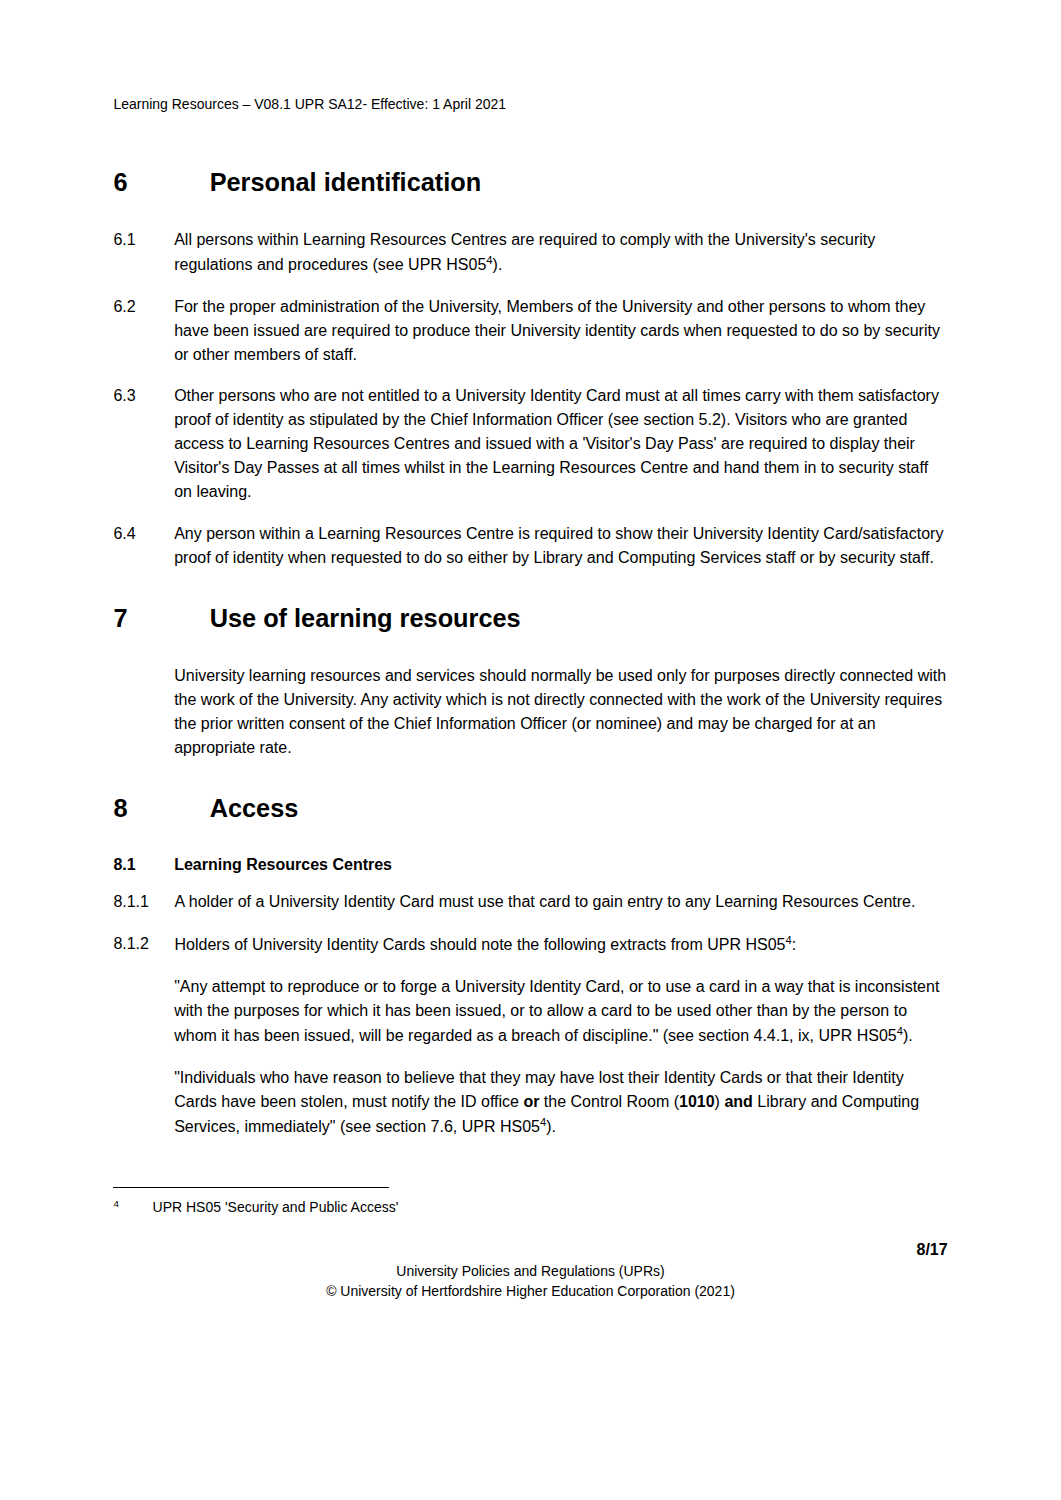Learning Resources – V08.1 UPR SA12- Effective: 1 April 2021
6 Personal identification
6.1
All persons within Learning Resources Centres are required to comply with the University's security regulations and procedures (see UPR HS054).
6.2
For the proper administration of the University, Members of the University and other persons to whom they have been issued are required to produce their University identity cards when requested to do so by security or other members of staff.
6.3
Other persons who are not entitled to a University Identity Card must at all times carry with them satisfactory proof of identity as stipulated by the Chief Information Officer (see section 5.2). Visitors who are granted access to Learning Resources Centres and issued with a 'Visitor's Day Pass' are required to display their Visitor's Day Passes at all times whilst in the Learning Resources Centre and hand them in to security staff on leaving.
6.4
Any person within a Learning Resources Centre is required to show their University Identity Card/satisfactory proof of identity when requested to do so either by Library and Computing Services staff or by security staff.
7 Use of learning resources
University learning resources and services should normally be used only for purposes directly connected with the work of the University. Any activity which is not directly connected with the work of the University requires the prior written consent of the Chief Information Officer (or nominee) and may be charged for at an appropriate rate.
8 Access
8.1 Learning Resources Centres
8.1.1
A holder of a University Identity Card must use that card to gain entry to any Learning Resources Centre.
8.1.2
Holders of University Identity Cards should note the following extracts from UPR HS054:
"Any attempt to reproduce or to forge a University Identity Card, or to use a card in a way that is inconsistent with the purposes for which it has been issued, or to allow a card to be used other than by the person to whom it has been issued, will be regarded as a breach of discipline." (see section 4.4.1, ix, UPR HS054).
"Individuals who have reason to believe that they may have lost their Identity Cards or that their Identity Cards have been stolen, must notify the ID office or the Control Room (1010) and Library and Computing Services, immediately" (see section 7.6, UPR HS054).
4
UPR HS05 'Security and Public Access'
8/17
University Policies and Regulations (UPRs)
© University of Hertfordshire Higher Education Corporation (2021)